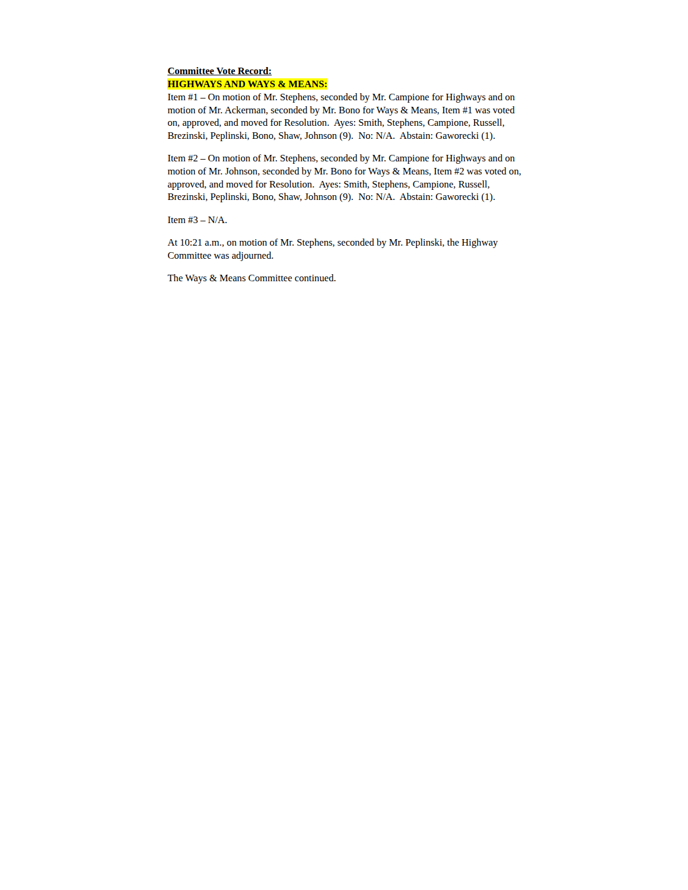Committee Vote Record:
HIGHWAYS AND WAYS & MEANS:
Item #1 – On motion of Mr. Stephens, seconded by Mr. Campione for Highways and on motion of Mr. Ackerman, seconded by Mr. Bono for Ways & Means, Item #1 was voted on, approved, and moved for Resolution. Ayes: Smith, Stephens, Campione, Russell, Brezinski, Peplinski, Bono, Shaw, Johnson (9). No: N/A. Abstain: Gaworecki (1).
Item #2 – On motion of Mr. Stephens, seconded by Mr. Campione for Highways and on motion of Mr. Johnson, seconded by Mr. Bono for Ways & Means, Item #2 was voted on, approved, and moved for Resolution. Ayes: Smith, Stephens, Campione, Russell, Brezinski, Peplinski, Bono, Shaw, Johnson (9). No: N/A. Abstain: Gaworecki (1).
Item #3 – N/A.
At 10:21 a.m., on motion of Mr. Stephens, seconded by Mr. Peplinski, the Highway Committee was adjourned.
The Ways & Means Committee continued.